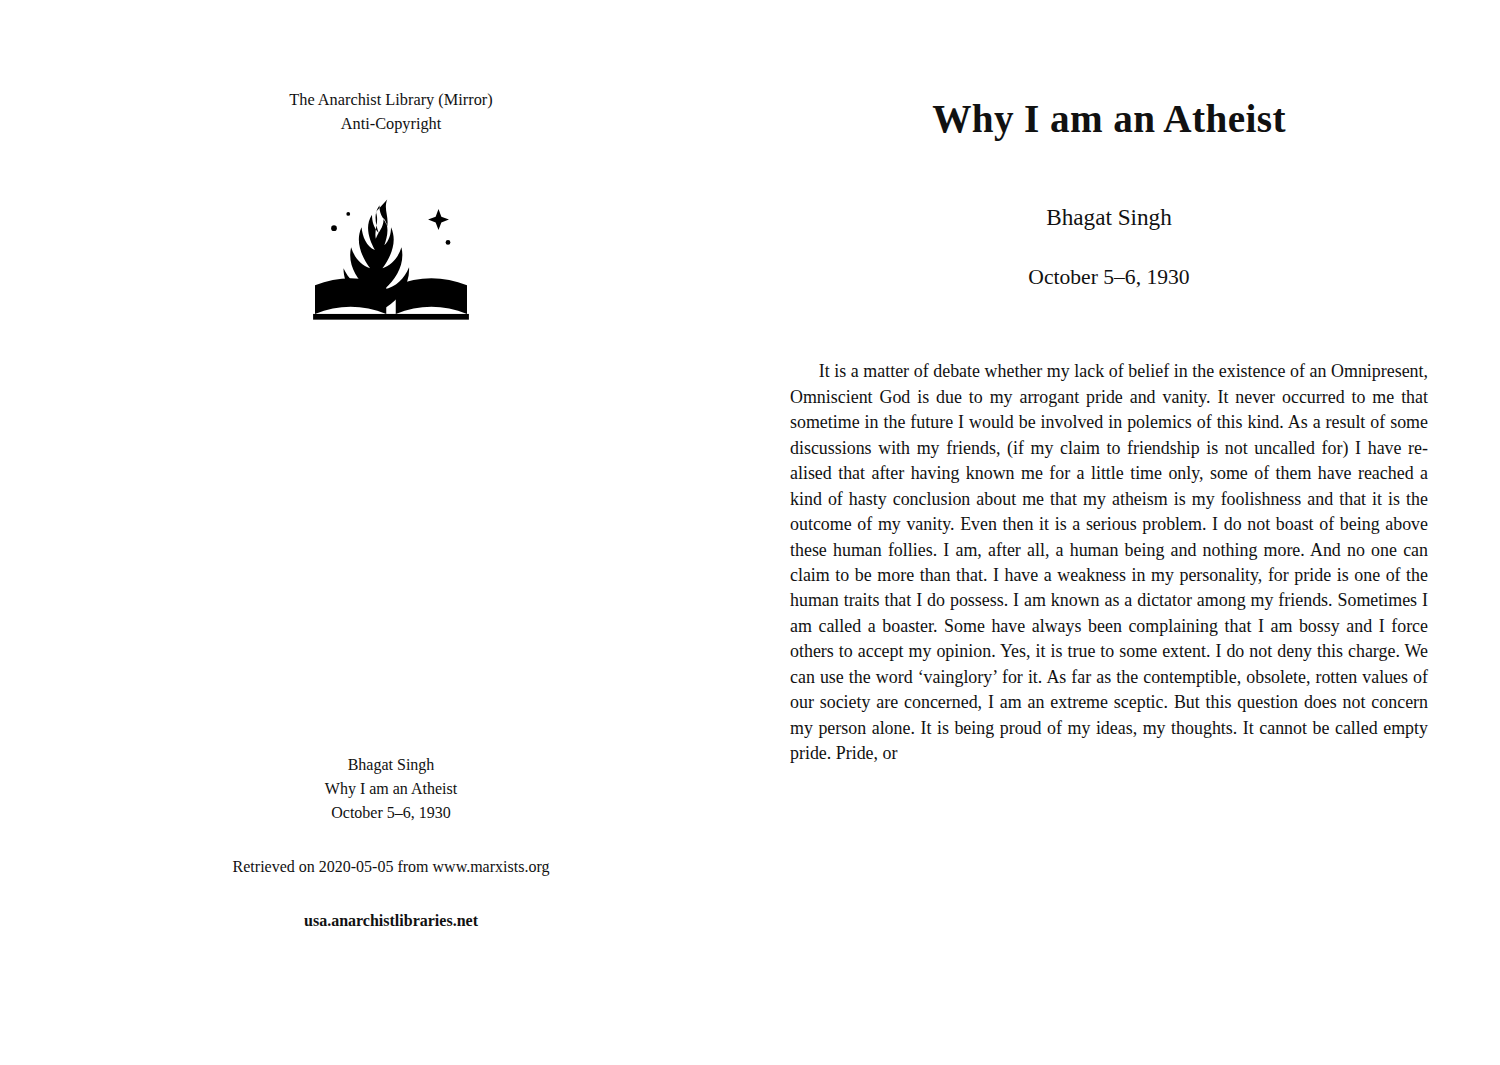The Anarchist Library (Mirror) Anti-Copyright
Bhagat Singh
Why I am an Atheist
October 5–6, 1930
Retrieved on 2020-05-05 from www.marxists.org
usa.anarchistlibraries.net
Why I am an Atheist
Bhagat Singh
October 5–6, 1930
It is a matter of debate whether my lack of belief in the existence of an Omnipresent, Omniscient God is due to my arrogant pride and vanity. It never occurred to me that sometime in the future I would be involved in polemics of this kind. As a result of some discussions with my friends, (if my claim to friendship is not uncalled for) I have realised that after having known me for a little time only, some of them have reached a kind of hasty conclusion about me that my atheism is my foolishness and that it is the outcome of my vanity. Even then it is a serious problem. I do not boast of being above these human follies. I am, after all, a human being and nothing more. And no one can claim to be more than that. I have a weakness in my personality, for pride is one of the human traits that I do possess. I am known as a dictator among my friends. Sometimes I am called a boaster. Some have always been complaining that I am bossy and I force others to accept my opinion. Yes, it is true to some extent. I do not deny this charge. We can use the word ‘vainglory’ for it. As far as the contemptible, obsolete, rotten values of our society are concerned, I am an extreme sceptic. But this question does not concern my person alone. It is being proud of my ideas, my thoughts. It cannot be called empty pride. Pride, or